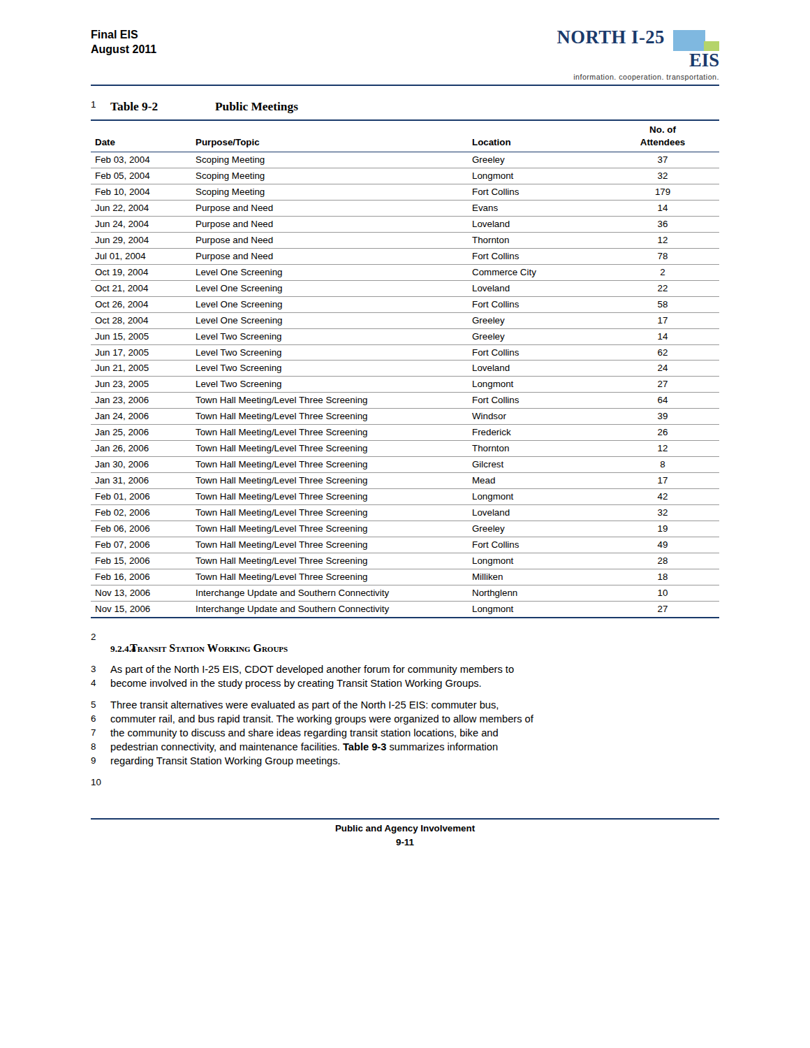Final EIS
August 2011
NORTH I-25
EIS
information. cooperation. transportation.
1
Table 9-2 Public Meetings
| Date | Purpose/Topic | Location | No. of Attendees |
| --- | --- | --- | --- |
| Feb 03, 2004 | Scoping Meeting | Greeley | 37 |
| Feb 05, 2004 | Scoping Meeting | Longmont | 32 |
| Feb 10, 2004 | Scoping Meeting | Fort Collins | 179 |
| Jun 22, 2004 | Purpose and Need | Evans | 14 |
| Jun 24, 2004 | Purpose and Need | Loveland | 36 |
| Jun 29, 2004 | Purpose and Need | Thornton | 12 |
| Jul 01, 2004 | Purpose and Need | Fort Collins | 78 |
| Oct 19, 2004 | Level One Screening | Commerce City | 2 |
| Oct 21, 2004 | Level One Screening | Loveland | 22 |
| Oct 26, 2004 | Level One Screening | Fort Collins | 58 |
| Oct 28, 2004 | Level One Screening | Greeley | 17 |
| Jun 15, 2005 | Level Two Screening | Greeley | 14 |
| Jun 17, 2005 | Level Two Screening | Fort Collins | 62 |
| Jun 21, 2005 | Level Two Screening | Loveland | 24 |
| Jun 23, 2005 | Level Two Screening | Longmont | 27 |
| Jan 23, 2006 | Town Hall Meeting/Level Three Screening | Fort Collins | 64 |
| Jan 24, 2006 | Town Hall Meeting/Level Three Screening | Windsor | 39 |
| Jan 25, 2006 | Town Hall Meeting/Level Three Screening | Frederick | 26 |
| Jan 26, 2006 | Town Hall Meeting/Level Three Screening | Thornton | 12 |
| Jan 30, 2006 | Town Hall Meeting/Level Three Screening | Gilcrest | 8 |
| Jan 31, 2006 | Town Hall Meeting/Level Three Screening | Mead | 17 |
| Feb 01, 2006 | Town Hall Meeting/Level Three Screening | Longmont | 42 |
| Feb 02, 2006 | Town Hall Meeting/Level Three Screening | Loveland | 32 |
| Feb 06, 2006 | Town Hall Meeting/Level Three Screening | Greeley | 19 |
| Feb 07, 2006 | Town Hall Meeting/Level Three Screening | Fort Collins | 49 |
| Feb 15, 2006 | Town Hall Meeting/Level Three Screening | Longmont | 28 |
| Feb 16, 2006 | Town Hall Meeting/Level Three Screening | Milliken | 18 |
| Nov 13, 2006 | Interchange Update and Southern Connectivity | Northglenn | 10 |
| Nov 15, 2006 | Interchange Update and Southern Connectivity | Longmont | 27 |
2
9.2.4.4 Transit Station Working Groups
3
As part of the North I-25 EIS, CDOT developed another forum for community members to
4
become involved in the study process by creating Transit Station Working Groups.
5
Three transit alternatives were evaluated as part of the North I-25 EIS: commuter bus,
6
commuter rail, and bus rapid transit. The working groups were organized to allow members of
7
the community to discuss and share ideas regarding transit station locations, bike and
8
pedestrian connectivity, and maintenance facilities. Table 9-3 summarizes information
9
regarding Transit Station Working Group meetings.
10
Public and Agency Involvement 9-11